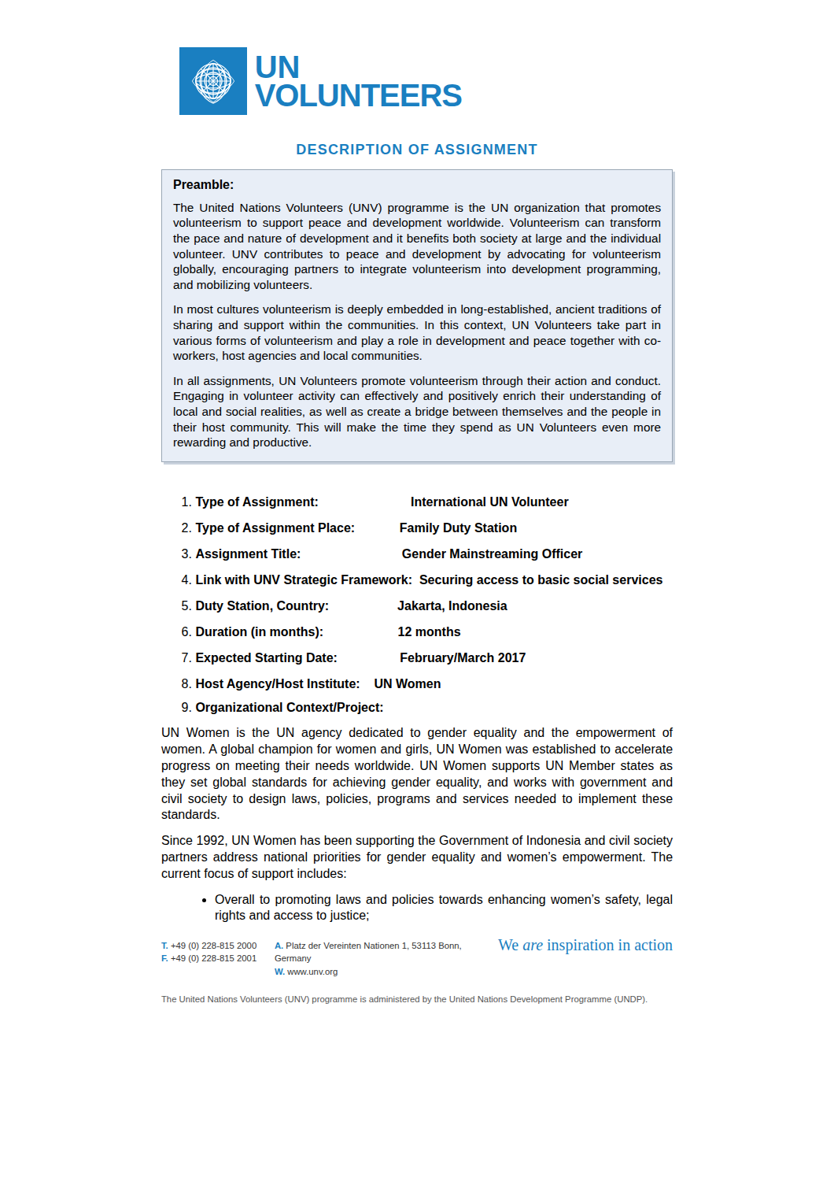UN VOLUNTEERS
DESCRIPTION OF ASSIGNMENT
Preamble:
The United Nations Volunteers (UNV) programme is the UN organization that promotes volunteerism to support peace and development worldwide. Volunteerism can transform the pace and nature of development and it benefits both society at large and the individual volunteer. UNV contributes to peace and development by advocating for volunteerism globally, encouraging partners to integrate volunteerism into development programming, and mobilizing volunteers.
In most cultures volunteerism is deeply embedded in long-established, ancient traditions of sharing and support within the communities. In this context, UN Volunteers take part in various forms of volunteerism and play a role in development and peace together with co-workers, host agencies and local communities.
In all assignments, UN Volunteers promote volunteerism through their action and conduct. Engaging in volunteer activity can effectively and positively enrich their understanding of local and social realities, as well as create a bridge between themselves and the people in their host community. This will make the time they spend as UN Volunteers even more rewarding and productive.
Type of Assignment: International UN Volunteer
Type of Assignment Place: Family Duty Station
Assignment Title: Gender Mainstreaming Officer
Link with UNV Strategic Framework: Securing access to basic social services
Duty Station, Country: Jakarta, Indonesia
Duration (in months): 12 months
Expected Starting Date: February/March 2017
Host Agency/Host Institute: UN Women
Organizational Context/Project:
UN Women is the UN agency dedicated to gender equality and the empowerment of women. A global champion for women and girls, UN Women was established to accelerate progress on meeting their needs worldwide. UN Women supports UN Member states as they set global standards for achieving gender equality, and works with government and civil society to design laws, policies, programs and services needed to implement these standards.
Since 1992, UN Women has been supporting the Government of Indonesia and civil society partners address national priorities for gender equality and women’s empowerment. The current focus of support includes:
Overall to promoting laws and policies towards enhancing women’s safety, legal rights and access to justice;
T. +49 (0) 228-815 2000
F. +49 (0) 228-815 2001
A. Platz der Vereinten Nationen 1, 53113 Bonn, Germany
W. www.unv.org
We are inspiration in action
The United Nations Volunteers (UNV) programme is administered by the United Nations Development Programme (UNDP).